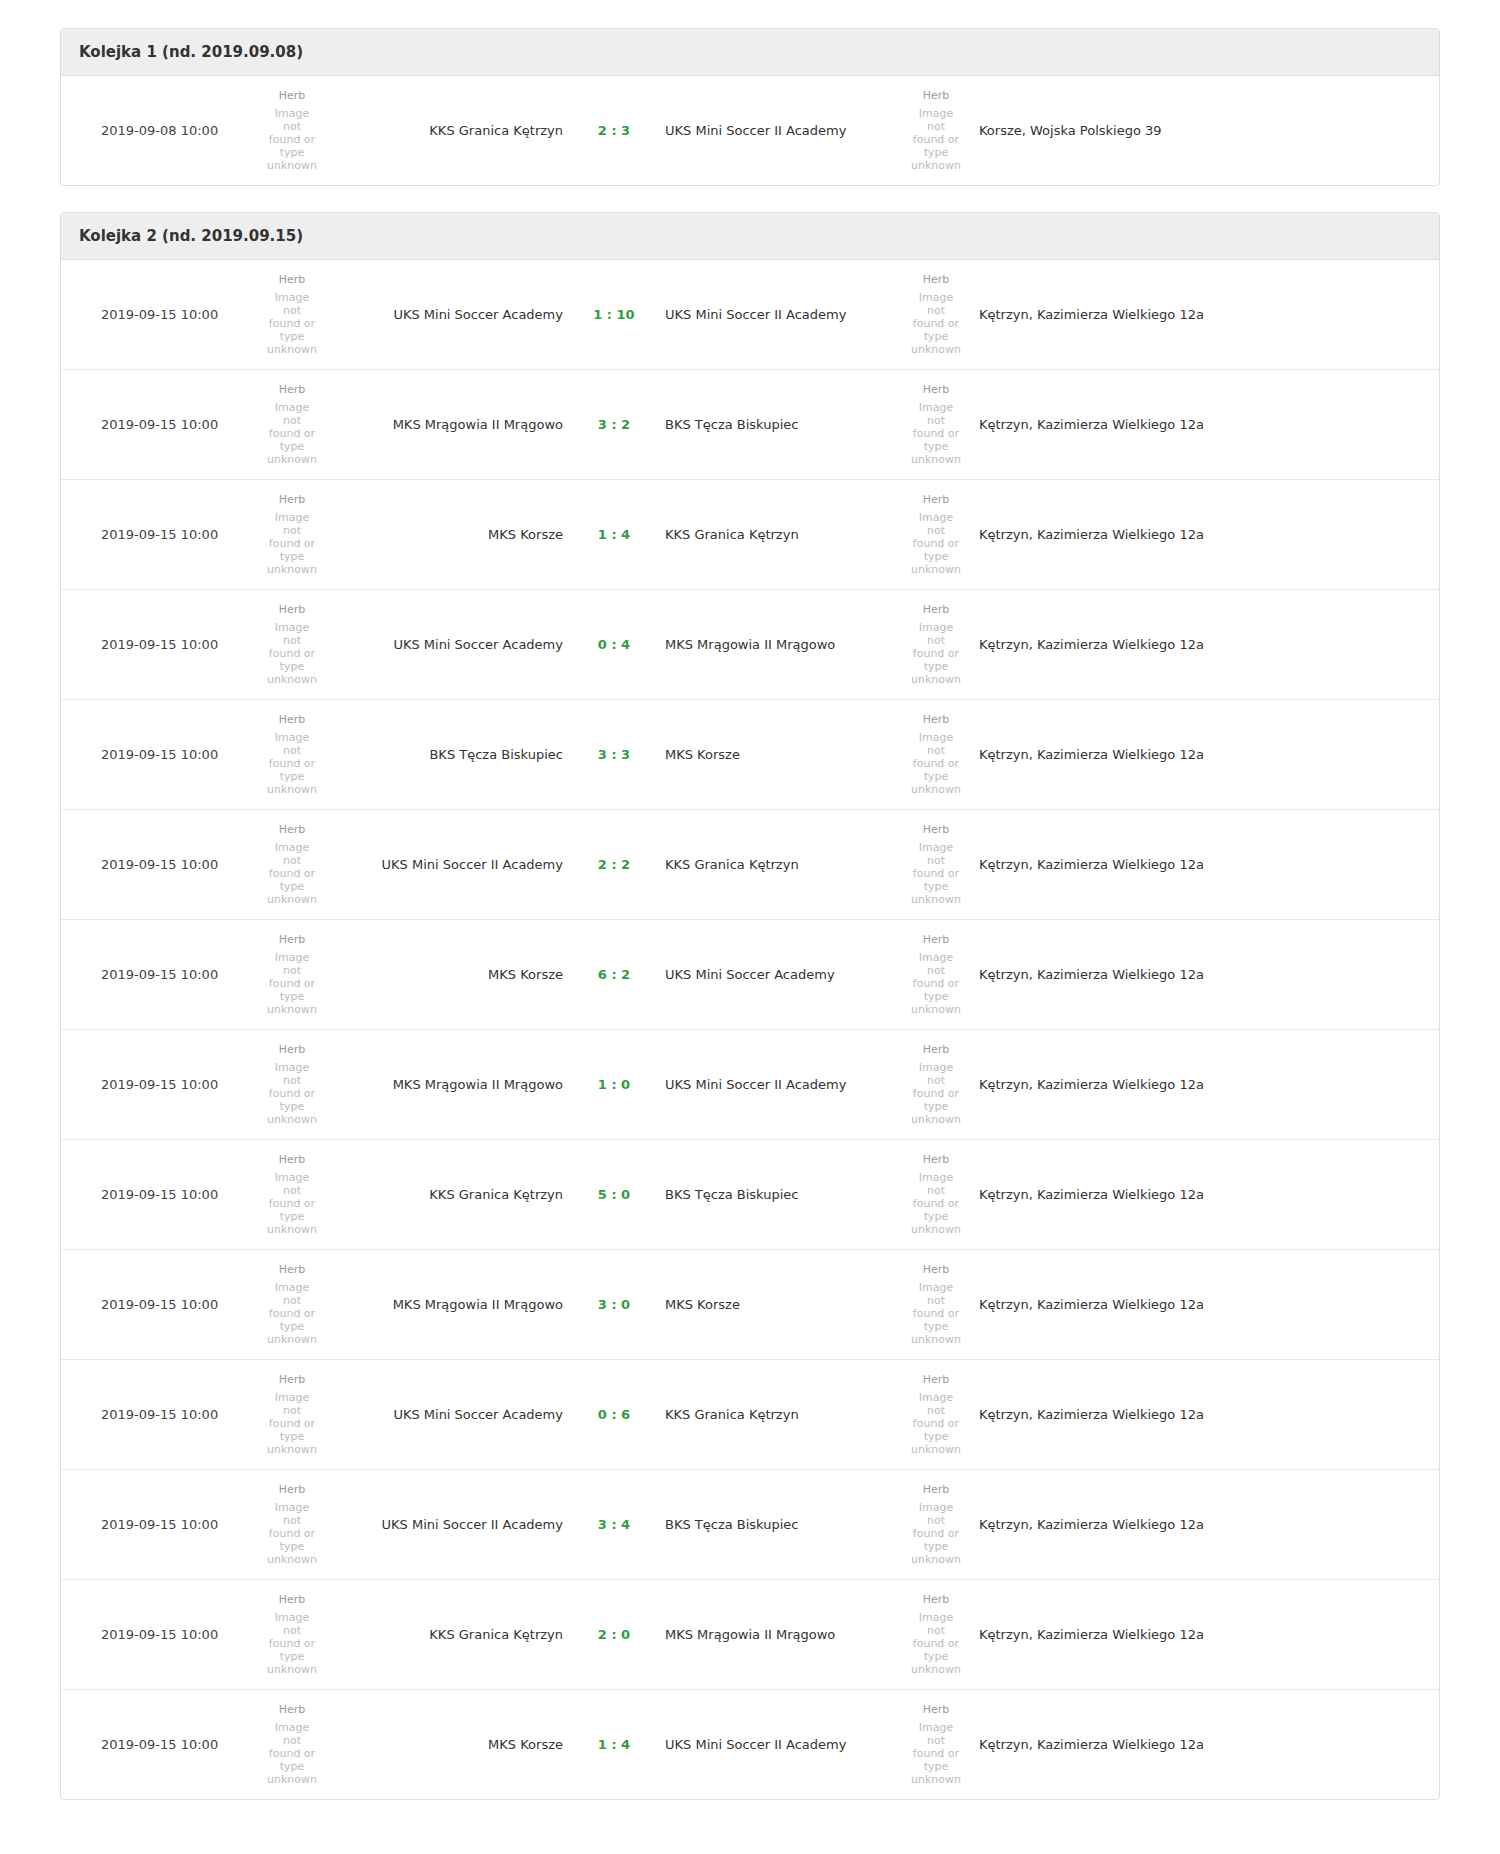Kolejka 1 (nd. 2019.09.08)
| 2019-09-08 10:00 | Herb Image not found or type unknown | KKS Granica Kętrzyn | 2 : 3 | UKS Mini Soccer II Academy | Herb Image not found or type unknown | Korsze, Wojska Polskiego 39 |
Kolejka 2 (nd. 2019.09.15)
| 2019-09-15 10:00 | Herb Image not found or type unknown | UKS Mini Soccer Academy | 1 : 10 | UKS Mini Soccer II Academy | Herb Image not found or type unknown | Kętrzyn, Kazimierza Wielkiego 12a |
| 2019-09-15 10:00 | Herb Image not found or type unknown | MKS Mrągowia II Mrągowo | 3 : 2 | BKS Tęcza Biskupiec | Herb Image not found or type unknown | Kętrzyn, Kazimierza Wielkiego 12a |
| 2019-09-15 10:00 | Herb Image not found or type unknown | MKS Korsze | 1 : 4 | KKS Granica Kętrzyn | Herb Image not found or type unknown | Kętrzyn, Kazimierza Wielkiego 12a |
| 2019-09-15 10:00 | Herb Image not found or type unknown | UKS Mini Soccer Academy | 0 : 4 | MKS Mrągowia II Mrągowo | Herb Image not found or type unknown | Kętrzyn, Kazimierza Wielkiego 12a |
| 2019-09-15 10:00 | Herb Image not found or type unknown | BKS Tęcza Biskupiec | 3 : 3 | MKS Korsze | Herb Image not found or type unknown | Kętrzyn, Kazimierza Wielkiego 12a |
| 2019-09-15 10:00 | Herb Image not found or type unknown | UKS Mini Soccer II Academy | 2 : 2 | KKS Granica Kętrzyn | Herb Image not found or type unknown | Kętrzyn, Kazimierza Wielkiego 12a |
| 2019-09-15 10:00 | Herb Image not found or type unknown | MKS Korsze | 6 : 2 | UKS Mini Soccer Academy | Herb Image not found or type unknown | Kętrzyn, Kazimierza Wielkiego 12a |
| 2019-09-15 10:00 | Herb Image not found or type unknown | MKS Mrągowia II Mrągowo | 1 : 0 | UKS Mini Soccer II Academy | Herb Image not found or type unknown | Kętrzyn, Kazimierza Wielkiego 12a |
| 2019-09-15 10:00 | Herb Image not found or type unknown | KKS Granica Kętrzyn | 5 : 0 | BKS Tęcza Biskupiec | Herb Image not found or type unknown | Kętrzyn, Kazimierza Wielkiego 12a |
| 2019-09-15 10:00 | Herb Image not found or type unknown | MKS Mrągowia II Mrągowo | 3 : 0 | MKS Korsze | Herb Image not found or type unknown | Kętrzyn, Kazimierza Wielkiego 12a |
| 2019-09-15 10:00 | Herb Image not found or type unknown | UKS Mini Soccer Academy | 0 : 6 | KKS Granica Kętrzyn | Herb Image not found or type unknown | Kętrzyn, Kazimierza Wielkiego 12a |
| 2019-09-15 10:00 | Herb Image not found or type unknown | UKS Mini Soccer II Academy | 3 : 4 | BKS Tęcza Biskupiec | Herb Image not found or type unknown | Kętrzyn, Kazimierza Wielkiego 12a |
| 2019-09-15 10:00 | Herb Image not found or type unknown | KKS Granica Kętrzyn | 2 : 0 | MKS Mrągowia II Mrągowo | Herb Image not found or type unknown | Kętrzyn, Kazimierza Wielkiego 12a |
| 2019-09-15 10:00 | Herb Image not found or type unknown | MKS Korsze | 1 : 4 | UKS Mini Soccer II Academy | Herb Image not found or type unknown | Kętrzyn, Kazimierza Wielkiego 12a |